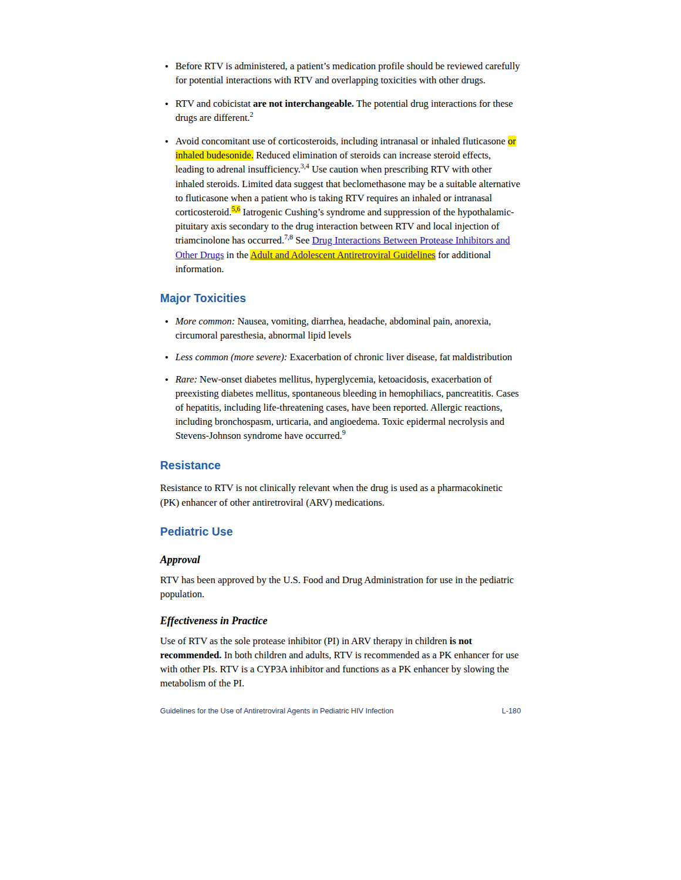Before RTV is administered, a patient’s medication profile should be reviewed carefully for potential interactions with RTV and overlapping toxicities with other drugs.
RTV and cobicistat are not interchangeable. The potential drug interactions for these drugs are different.2
Avoid concomitant use of corticosteroids, including intranasal or inhaled fluticasone or inhaled budesonide. Reduced elimination of steroids can increase steroid effects, leading to adrenal insufficiency.3,4 Use caution when prescribing RTV with other inhaled steroids. Limited data suggest that beclomethasone may be a suitable alternative to fluticasone when a patient who is taking RTV requires an inhaled or intranasal corticosteroid.5,6 Iatrogenic Cushing’s syndrome and suppression of the hypothalamic-pituitary axis secondary to the drug interaction between RTV and local injection of triamcinolone has occurred.7,8 See Drug Interactions Between Protease Inhibitors and Other Drugs in the Adult and Adolescent Antiretroviral Guidelines for additional information.
Major Toxicities
More common: Nausea, vomiting, diarrhea, headache, abdominal pain, anorexia, circumoral paresthesia, abnormal lipid levels
Less common (more severe): Exacerbation of chronic liver disease, fat maldistribution
Rare: New-onset diabetes mellitus, hyperglycemia, ketoacidosis, exacerbation of preexisting diabetes mellitus, spontaneous bleeding in hemophiliacs, pancreatitis. Cases of hepatitis, including life-threatening cases, have been reported. Allergic reactions, including bronchospasm, urticaria, and angioedema. Toxic epidermal necrolysis and Stevens-Johnson syndrome have occurred.9
Resistance
Resistance to RTV is not clinically relevant when the drug is used as a pharmacokinetic (PK) enhancer of other antiretroviral (ARV) medications.
Pediatric Use
Approval
RTV has been approved by the U.S. Food and Drug Administration for use in the pediatric population.
Effectiveness in Practice
Use of RTV as the sole protease inhibitor (PI) in ARV therapy in children is not recommended. In both children and adults, RTV is recommended as a PK enhancer for use with other PIs. RTV is a CYP3A inhibitor and functions as a PK enhancer by slowing the metabolism of the PI.
Guidelines for the Use of Antiretroviral Agents in Pediatric HIV Infection
L-180